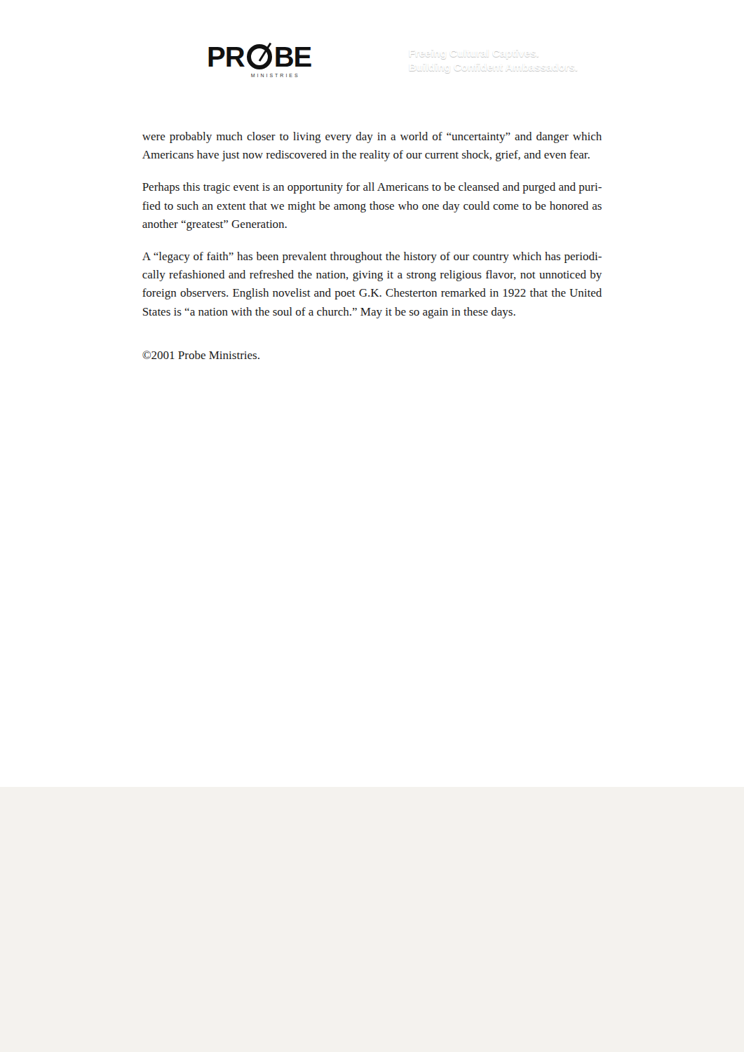PR BE
MINISTRIES
Freeing Cultural Captives.
Building Confident Ambassadors.
were probably much closer to living every day in a world of “uncertainty” and danger which Americans have just now rediscovered in the reality of our current shock, grief, and even fear.
Perhaps this tragic event is an opportunity for all Americans to be cleansed and purged and purified to such an extent that we might be among those who one day could come to be honored as another “greatest” Generation.
A “legacy of faith” has been prevalent throughout the history of our country which has periodically refashioned and refreshed the nation, giving it a strong religious flavor, not unnoticed by foreign observers. English novelist and poet G.K. Chesterton remarked in 1922 that the United States is “a nation with the soul of a church.” May it be so again in these days.
©2001 Probe Ministries.